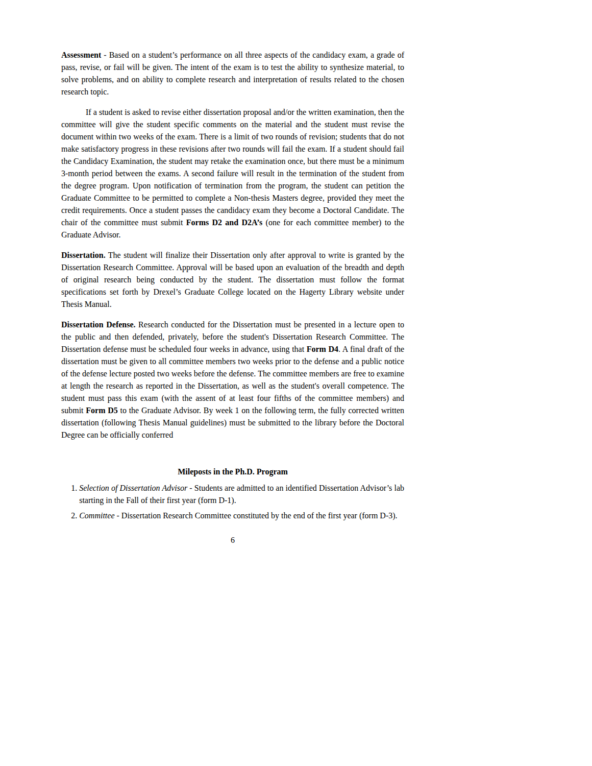Assessment - Based on a student’s performance on all three aspects of the candidacy exam, a grade of pass, revise, or fail will be given. The intent of the exam is to test the ability to synthesize material, to solve problems, and on ability to complete research and interpretation of results related to the chosen research topic.
If a student is asked to revise either dissertation proposal and/or the written examination, then the committee will give the student specific comments on the material and the student must revise the document within two weeks of the exam. There is a limit of two rounds of revision; students that do not make satisfactory progress in these revisions after two rounds will fail the exam. If a student should fail the Candidacy Examination, the student may retake the examination once, but there must be a minimum 3-month period between the exams. A second failure will result in the termination of the student from the degree program. Upon notification of termination from the program, the student can petition the Graduate Committee to be permitted to complete a Non-thesis Masters degree, provided they meet the credit requirements. Once a student passes the candidacy exam they become a Doctoral Candidate. The chair of the committee must submit Forms D2 and D2A’s (one for each committee member) to the Graduate Advisor.
Dissertation. The student will finalize their Dissertation only after approval to write is granted by the Dissertation Research Committee. Approval will be based upon an evaluation of the breadth and depth of original research being conducted by the student. The dissertation must follow the format specifications set forth by Drexel’s Graduate College located on the Hagerty Library website under Thesis Manual.
Dissertation Defense. Research conducted for the Dissertation must be presented in a lecture open to the public and then defended, privately, before the student's Dissertation Research Committee. The Dissertation defense must be scheduled four weeks in advance, using that Form D4. A final draft of the dissertation must be given to all committee members two weeks prior to the defense and a public notice of the defense lecture posted two weeks before the defense. The committee members are free to examine at length the research as reported in the Dissertation, as well as the student's overall competence. The student must pass this exam (with the assent of at least four fifths of the committee members) and submit Form D5 to the Graduate Advisor. By week 1 on the following term, the fully corrected written dissertation (following Thesis Manual guidelines) must be submitted to the library before the Doctoral Degree can be officially conferred
Mileposts in the Ph.D. Program
Selection of Dissertation Advisor - Students are admitted to an identified Dissertation Advisor’s lab starting in the Fall of their first year (form D-1).
Committee - Dissertation Research Committee constituted by the end of the first year (form D-3).
6